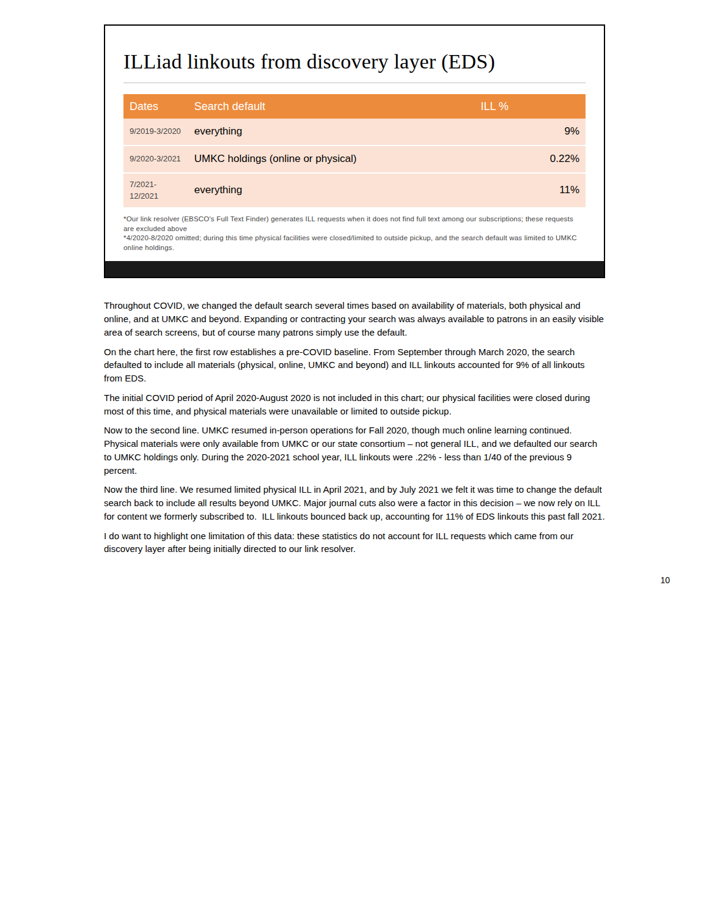ILLiad linkouts from discovery layer (EDS)
| Dates | Search default | ILL % |
| --- | --- | --- |
| 9/2019-3/2020 | everything | 9% |
| 9/2020-3/2021 | UMKC holdings (online or physical) | 0.22% |
| 7/2021-12/2021 | everything | 11% |
*Our link resolver (EBSCO's Full Text Finder) generates ILL requests when it does not find full text among our subscriptions; these requests are excluded above
*4/2020-8/2020 omitted; during this time physical facilities were closed/limited to outside pickup, and the search default was limited to UMKC online holdings.
Throughout COVID, we changed the default search several times based on availability of materials, both physical and online, and at UMKC and beyond. Expanding or contracting your search was always available to patrons in an easily visible area of search screens, but of course many patrons simply use the default.
On the chart here, the first row establishes a pre-COVID baseline. From September through March 2020, the search defaulted to include all materials (physical, online, UMKC and beyond) and ILL linkouts accounted for 9% of all linkouts from EDS.
The initial COVID period of April 2020-August 2020 is not included in this chart; our physical facilities were closed during most of this time, and physical materials were unavailable or limited to outside pickup.
Now to the second line. UMKC resumed in-person operations for Fall 2020, though much online learning continued. Physical materials were only available from UMKC or our state consortium – not general ILL, and we defaulted our search to UMKC holdings only. During the 2020-2021 school year, ILL linkouts were .22% - less than 1/40 of the previous 9 percent.
Now the third line. We resumed limited physical ILL in April 2021, and by July 2021 we felt it was time to change the default search back to include all results beyond UMKC. Major journal cuts also were a factor in this decision – we now rely on ILL for content we formerly subscribed to. ILL linkouts bounced back up, accounting for 11% of EDS linkouts this past fall 2021.
I do want to highlight one limitation of this data: these statistics do not account for ILL requests which came from our discovery layer after being initially directed to our link resolver.
10